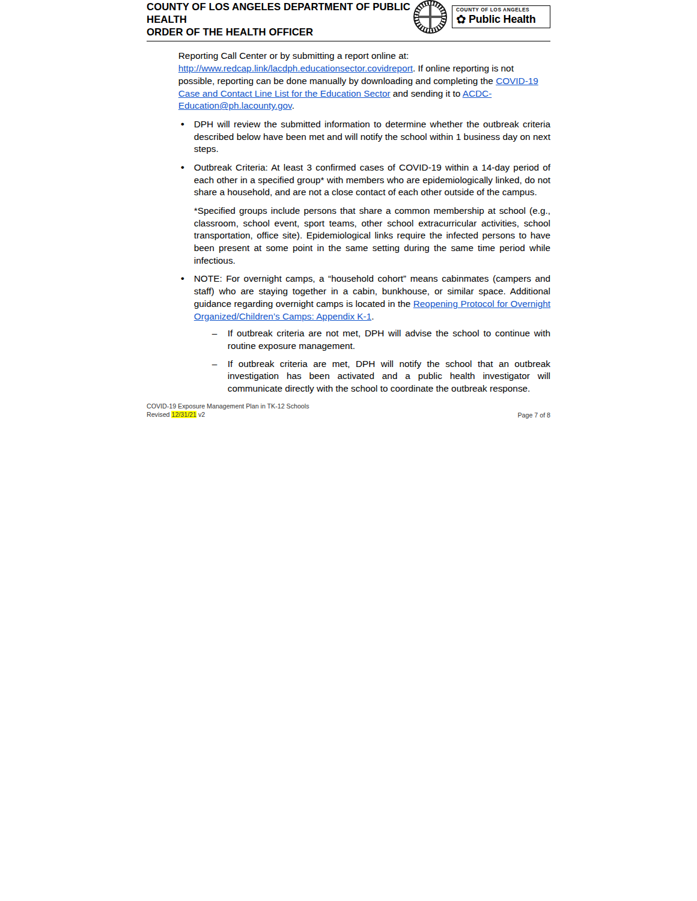COUNTY OF LOS ANGELES DEPARTMENT OF PUBLIC HEALTH
ORDER OF THE HEALTH OFFICER
County of Los Angeles
✿ Public Health
Reporting Call Center or by submitting a report online at:
http://www.redcap.link/lacdph.educationsector.covidreport. If online reporting is not possible, reporting can be done manually by downloading and completing the COVID-19 Case and Contact Line List for the Education Sector and sending it to ACDC-Education@ph.lacounty.gov.
DPH will review the submitted information to determine whether the outbreak criteria described below have been met and will notify the school within 1 business day on next steps.
Outbreak Criteria: At least 3 confirmed cases of COVID-19 within a 14-day period of each other in a specified group* with members who are epidemiologically linked, do not share a household, and are not a close contact of each other outside of the campus.
*Specified groups include persons that share a common membership at school (e.g., classroom, school event, sport teams, other school extracurricular activities, school transportation, office site). Epidemiological links require the infected persons to have been present at some point in the same setting during the same time period while infectious.
NOTE: For overnight camps, a “household cohort” means cabinmates (campers and staff) who are staying together in a cabin, bunkhouse, or similar space. Additional guidance regarding overnight camps is located in the Reopening Protocol for Overnight Organized/Children’s Camps: Appendix K-1.
If outbreak criteria are not met, DPH will advise the school to continue with routine exposure management.
If outbreak criteria are met, DPH will notify the school that an outbreak investigation has been activated and a public health investigator will communicate directly with the school to coordinate the outbreak response.
COVID-19 Exposure Management Plan in TK-12 Schools
Revised 12/31/21 v2
Page 7 of 8